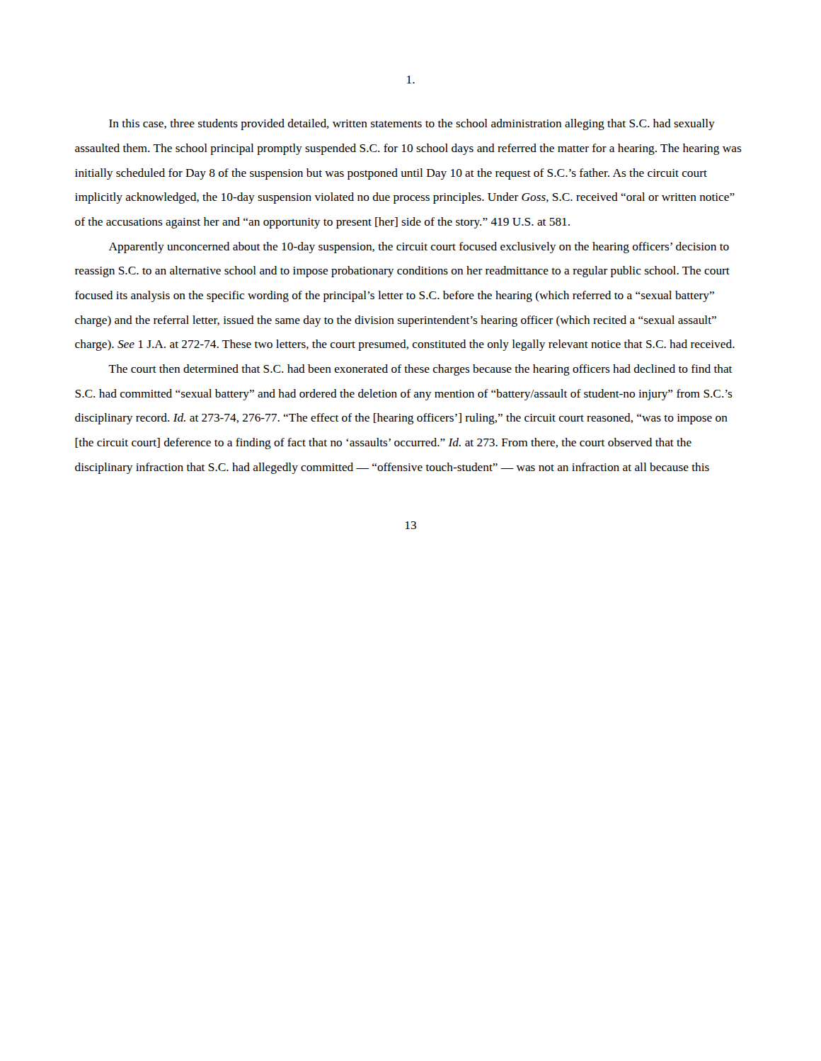1.
In this case, three students provided detailed, written statements to the school administration alleging that S.C. had sexually assaulted them. The school principal promptly suspended S.C. for 10 school days and referred the matter for a hearing. The hearing was initially scheduled for Day 8 of the suspension but was postponed until Day 10 at the request of S.C.’s father. As the circuit court implicitly acknowledged, the 10-day suspension violated no due process principles. Under Goss, S.C. received “oral or written notice” of the accusations against her and “an opportunity to present [her] side of the story.” 419 U.S. at 581.
Apparently unconcerned about the 10-day suspension, the circuit court focused exclusively on the hearing officers’ decision to reassign S.C. to an alternative school and to impose probationary conditions on her readmittance to a regular public school. The court focused its analysis on the specific wording of the principal’s letter to S.C. before the hearing (which referred to a “sexual battery” charge) and the referral letter, issued the same day to the division superintendent’s hearing officer (which recited a “sexual assault” charge). See 1 J.A. at 272-74. These two letters, the court presumed, constituted the only legally relevant notice that S.C. had received.
The court then determined that S.C. had been exonerated of these charges because the hearing officers had declined to find that S.C. had committed “sexual battery” and had ordered the deletion of any mention of “battery/assault of student-no injury” from S.C.’s disciplinary record. Id. at 273-74, 276-77. “The effect of the [hearing officers’] ruling,” the circuit court reasoned, “was to impose on [the circuit court] deference to a finding of fact that no ‘assaults’ occurred.” Id. at 273. From there, the court observed that the disciplinary infraction that S.C. had allegedly committed — “offensive touch-student” — was not an infraction at all because this
13